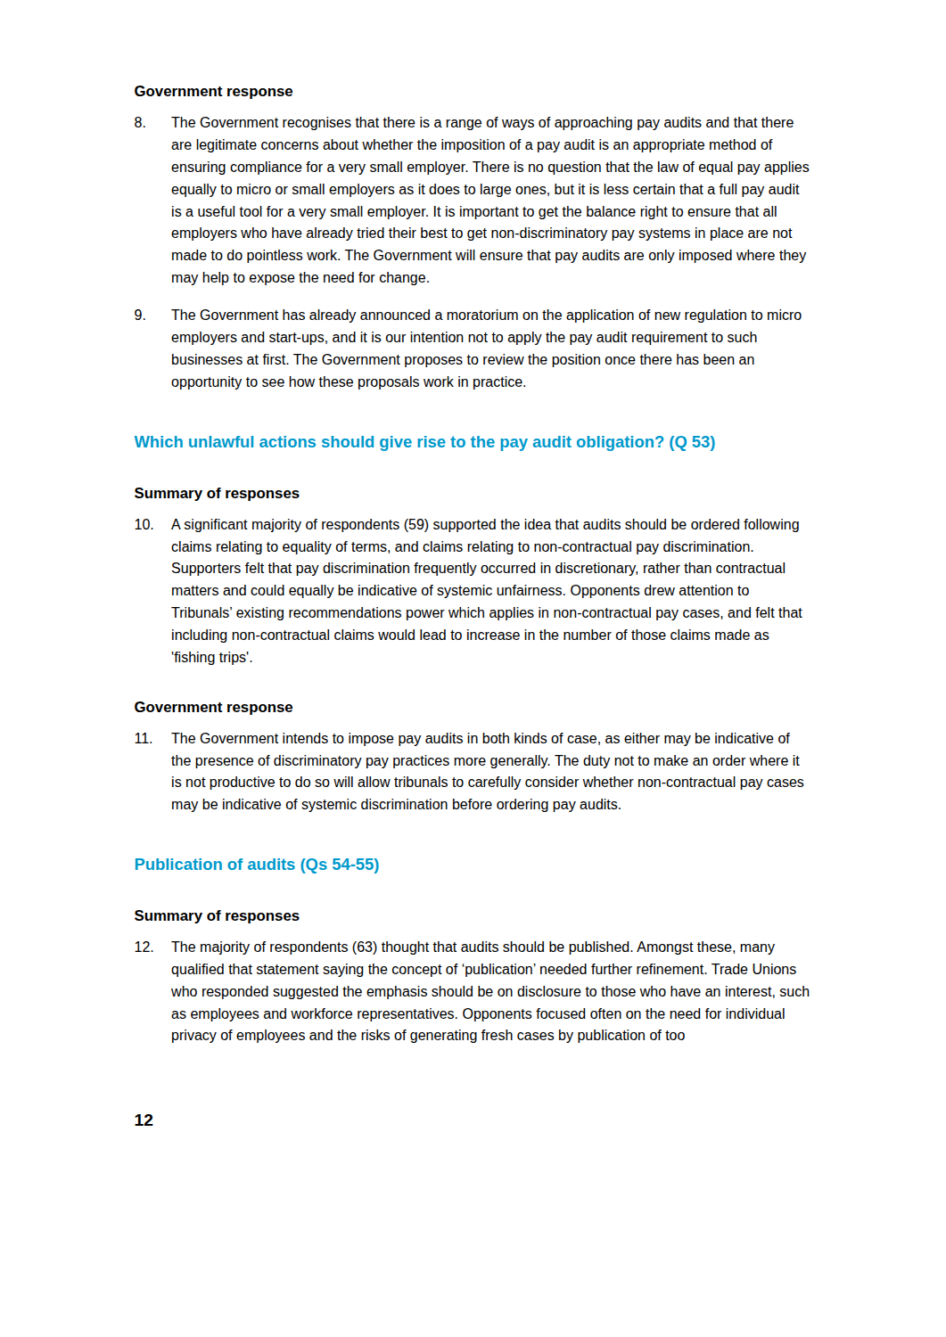Government response
8. The Government recognises that there is a range of ways of approaching pay audits and that there are legitimate concerns about whether the imposition of a pay audit is an appropriate method of ensuring compliance for a very small employer. There is no question that the law of equal pay applies equally to micro or small employers as it does to large ones, but it is less certain that a full pay audit is a useful tool for a very small employer. It is important to get the balance right to ensure that all employers who have already tried their best to get non-discriminatory pay systems in place are not made to do pointless work. The Government will ensure that pay audits are only imposed where they may help to expose the need for change.
9. The Government has already announced a moratorium on the application of new regulation to micro employers and start-ups, and it is our intention not to apply the pay audit requirement to such businesses at first. The Government proposes to review the position once there has been an opportunity to see how these proposals work in practice.
Which unlawful actions should give rise to the pay audit obligation? (Q 53)
Summary of responses
10. A significant majority of respondents (59) supported the idea that audits should be ordered following claims relating to equality of terms, and claims relating to non-contractual pay discrimination. Supporters felt that pay discrimination frequently occurred in discretionary, rather than contractual matters and could equally be indicative of systemic unfairness. Opponents drew attention to Tribunals’ existing recommendations power which applies in non-contractual pay cases, and felt that including non-contractual claims would lead to increase in the number of those claims made as 'fishing trips'.
Government response
11. The Government intends to impose pay audits in both kinds of case, as either may be indicative of the presence of discriminatory pay practices more generally. The duty not to make an order where it is not productive to do so will allow tribunals to carefully consider whether non-contractual pay cases may be indicative of systemic discrimination before ordering pay audits.
Publication of audits (Qs 54-55)
Summary of responses
12. The majority of respondents (63) thought that audits should be published. Amongst these, many qualified that statement saying the concept of ‘publication’ needed further refinement. Trade Unions who responded suggested the emphasis should be on disclosure to those who have an interest, such as employees and workforce representatives. Opponents focused often on the need for individual privacy of employees and the risks of generating fresh cases by publication of too
12